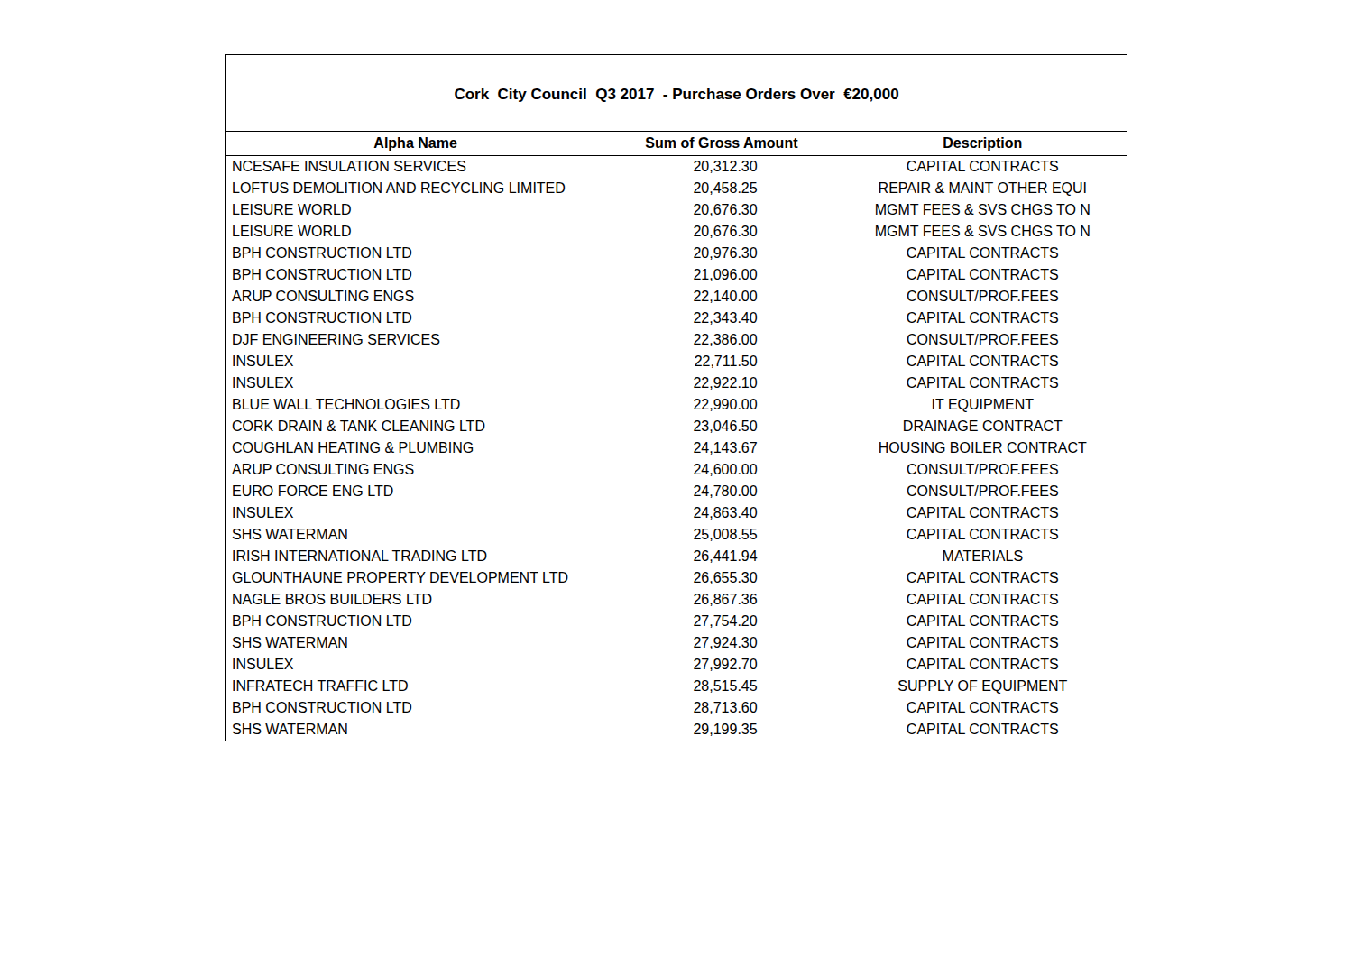Cork City Council Q3 2017 - Purchase Orders Over €20,000
| Alpha Name | Sum of Gross Amount | Description |
| --- | --- | --- |
| NCESAFE INSULATION SERVICES | 20,312.30 | CAPITAL CONTRACTS |
| LOFTUS DEMOLITION AND RECYCLING LIMITED | 20,458.25 | REPAIR & MAINT OTHER EQUI |
| LEISURE WORLD | 20,676.30 | MGMT FEES & SVS CHGS TO N |
| LEISURE WORLD | 20,676.30 | MGMT FEES & SVS CHGS TO N |
| BPH CONSTRUCTION LTD | 20,976.30 | CAPITAL CONTRACTS |
| BPH CONSTRUCTION LTD | 21,096.00 | CAPITAL CONTRACTS |
| ARUP CONSULTING ENGS | 22,140.00 | CONSULT/PROF.FEES |
| BPH CONSTRUCTION LTD | 22,343.40 | CAPITAL CONTRACTS |
| DJF ENGINEERING SERVICES | 22,386.00 | CONSULT/PROF.FEES |
| INSULEX | 22,711.50 | CAPITAL CONTRACTS |
| INSULEX | 22,922.10 | CAPITAL CONTRACTS |
| BLUE WALL TECHNOLOGIES LTD | 22,990.00 | IT EQUIPMENT |
| CORK DRAIN & TANK CLEANING LTD | 23,046.50 | DRAINAGE CONTRACT |
| COUGHLAN HEATING & PLUMBING | 24,143.67 | HOUSING BOILER CONTRACT |
| ARUP CONSULTING ENGS | 24,600.00 | CONSULT/PROF.FEES |
| EURO FORCE ENG LTD | 24,780.00 | CONSULT/PROF.FEES |
| INSULEX | 24,863.40 | CAPITAL CONTRACTS |
| SHS WATERMAN | 25,008.55 | CAPITAL CONTRACTS |
| IRISH INTERNATIONAL TRADING LTD | 26,441.94 | MATERIALS |
| GLOUNTHAUNE PROPERTY DEVELOPMENT LTD | 26,655.30 | CAPITAL CONTRACTS |
| NAGLE BROS BUILDERS LTD | 26,867.36 | CAPITAL CONTRACTS |
| BPH CONSTRUCTION LTD | 27,754.20 | CAPITAL CONTRACTS |
| SHS WATERMAN | 27,924.30 | CAPITAL CONTRACTS |
| INSULEX | 27,992.70 | CAPITAL CONTRACTS |
| INFRATECH TRAFFIC LTD | 28,515.45 | SUPPLY OF EQUIPMENT |
| BPH CONSTRUCTION LTD | 28,713.60 | CAPITAL CONTRACTS |
| SHS WATERMAN | 29,199.35 | CAPITAL CONTRACTS |